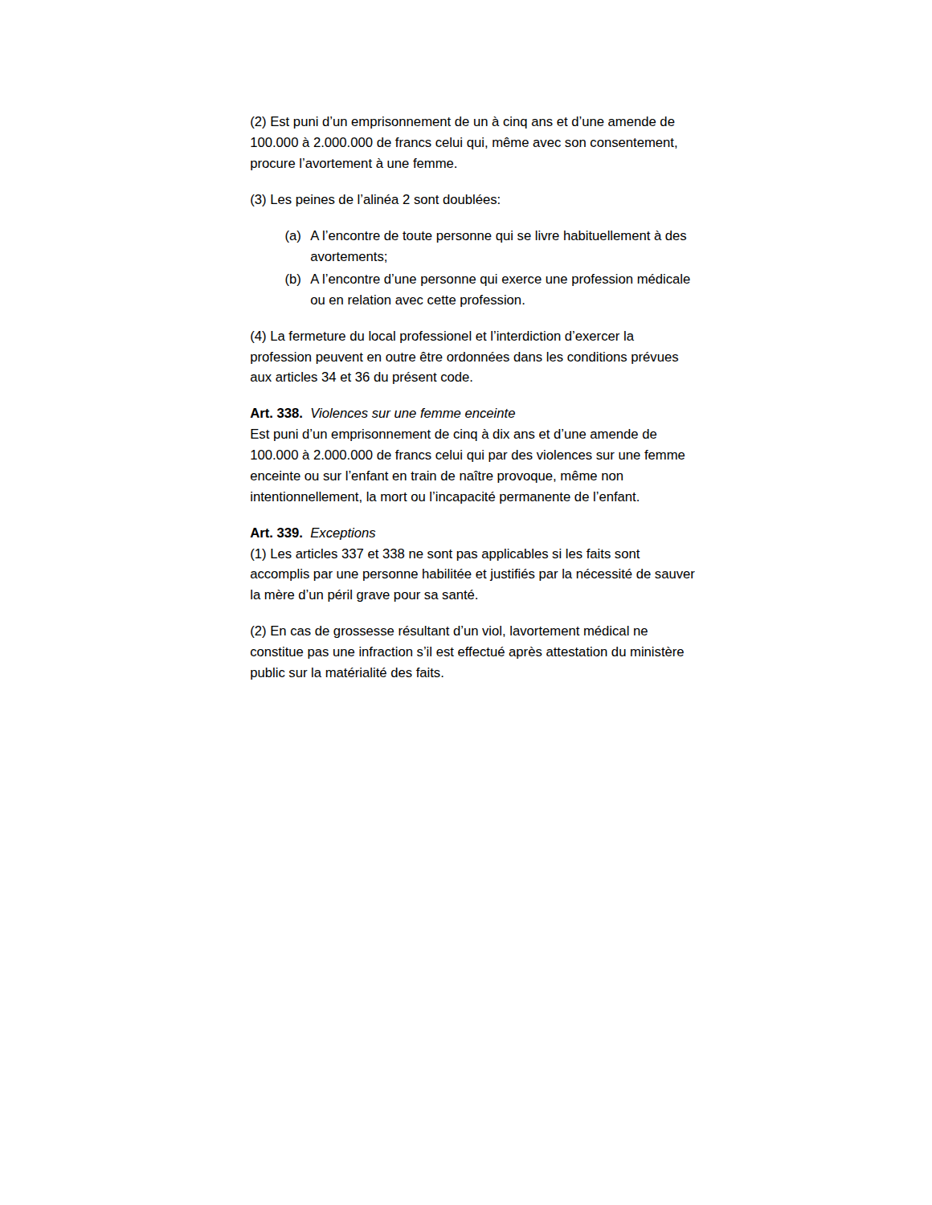(2) Est puni d’un emprisonnement de un à cinq ans et d’une amende de 100.000 à 2.000.000 de francs celui qui, même avec son consentement, procure l’avortement à une femme.
(3) Les peines de l’alinéa 2 sont doublées:
(a) A l’encontre de toute personne qui se livre habituellement à des avortements;
(b) A l’encontre d’une personne qui exerce une profession médicale ou en relation avec cette profession.
(4) La fermeture du local professionel et l’interdiction d’exercer la profession peuvent en outre être ordonnées dans les conditions prévues aux articles 34 et 36 du présent code.
Art. 338. Violences sur une femme enceinte
Est puni d’un emprisonnement de cinq à dix ans et d’une amende de 100.000 à 2.000.000 de francs celui qui par des violences sur une femme enceinte ou sur l’enfant en train de naître provoque, même non intentionnellement, la mort ou l’incapacité permanente de l’enfant.
Art. 339. Exceptions
(1) Les articles 337 et 338 ne sont pas applicables si les faits sont accomplis par une personne habilitée et justifiés par la nécessité de sauver la mère d’un péril grave pour sa santé.
(2) En cas de grossesse résultant d’un viol, lavortement médical ne constitue pas une infraction s’il est effectué après attestation du ministère public sur la matérialité des faits.